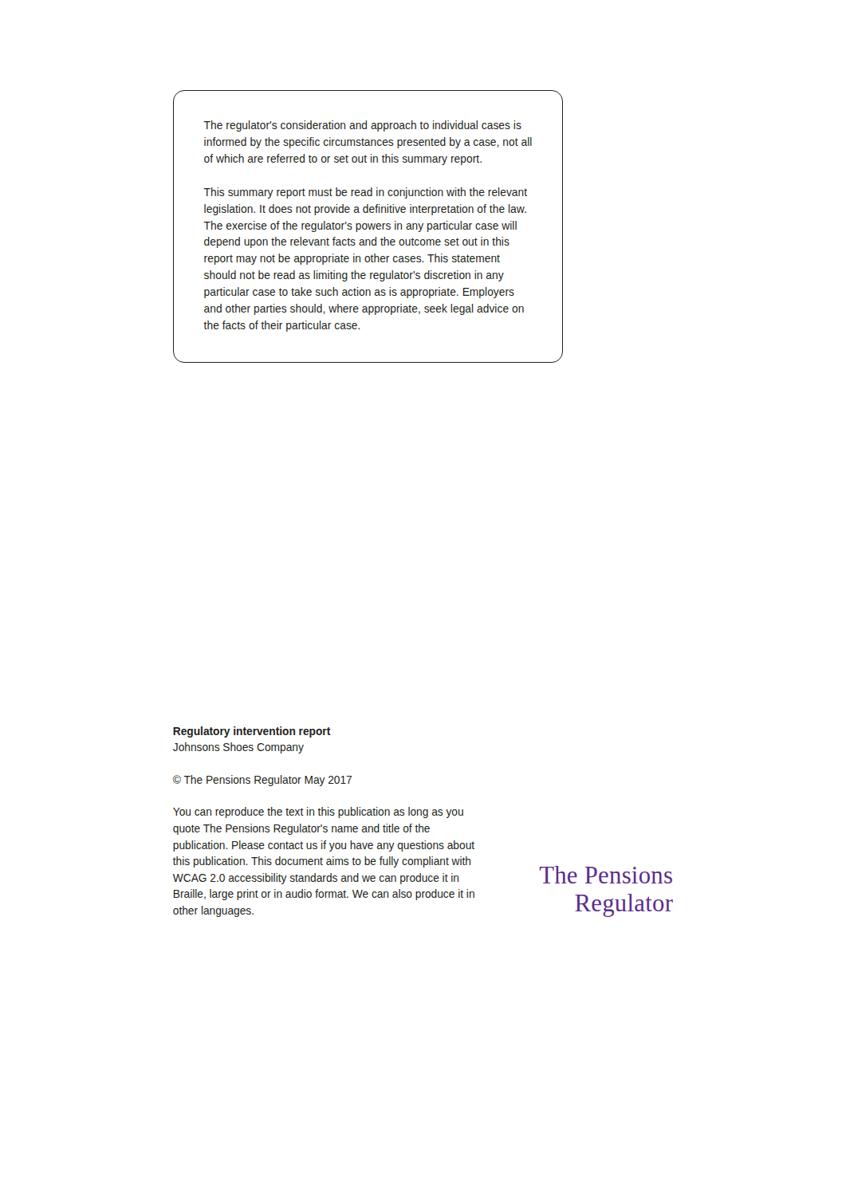The regulator's consideration and approach to individual cases is informed by the specific circumstances presented by a case, not all of which are referred to or set out in this summary report.
This summary report must be read in conjunction with the relevant legislation. It does not provide a definitive interpretation of the law. The exercise of the regulator's powers in any particular case will depend upon the relevant facts and the outcome set out in this report may not be appropriate in other cases. This statement should not be read as limiting the regulator's discretion in any particular case to take such action as is appropriate. Employers and other parties should, where appropriate, seek legal advice on the facts of their particular case.
Regulatory intervention report
Johnsons Shoes Company
© The Pensions Regulator May 2017
You can reproduce the text in this publication as long as you quote The Pensions Regulator's name and title of the publication. Please contact us if you have any questions about this publication. This document aims to be fully compliant with WCAG 2.0 accessibility standards and we can produce it in Braille, large print or in audio format. We can also produce it in other languages.
The Pensions Regulator